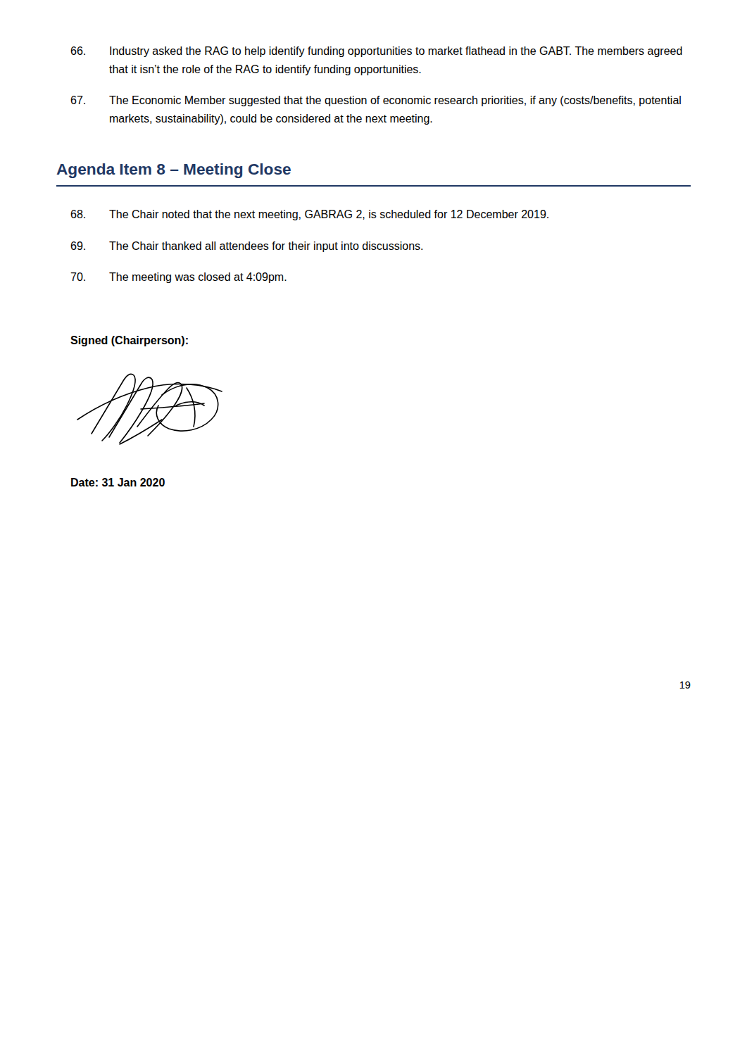66. Industry asked the RAG to help identify funding opportunities to market flathead in the GABT. The members agreed that it isn’t the role of the RAG to identify funding opportunities.
67. The Economic Member suggested that the question of economic research priorities, if any (costs/benefits, potential markets, sustainability), could be considered at the next meeting.
Agenda Item 8 – Meeting Close
68. The Chair noted that the next meeting, GABRAG 2, is scheduled for 12 December 2019.
69. The Chair thanked all attendees for their input into discussions.
70. The meeting was closed at 4:09pm.
Signed (Chairperson):
Date: 31 Jan 2020
19